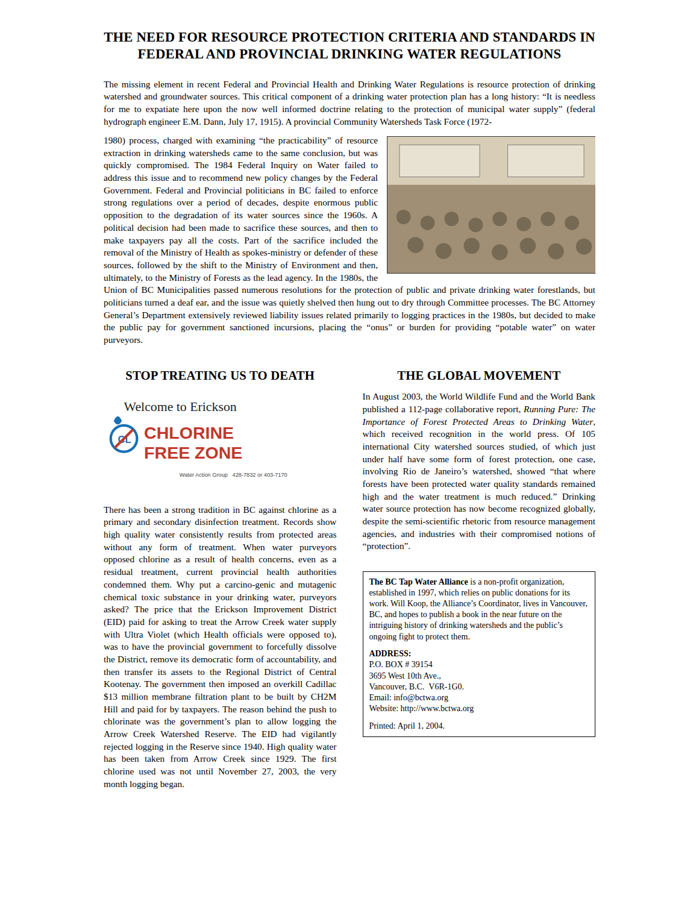THE NEED FOR RESOURCE PROTECTION CRITERIA AND STANDARDS IN FEDERAL AND PROVINCIAL DRINKING WATER REGULATIONS
The missing element in recent Federal and Provincial Health and Drinking Water Regulations is resource protection of drinking watershed and groundwater sources. This critical component of a drinking water protection plan has a long history: “It is needless for me to expatiate here upon the now well informed doctrine relating to the protection of municipal water supply” (federal hydrograph engineer E.M. Dann, July 17, 1915). A provincial Community Watersheds Task Force (1972-
1980) process, charged with examining “the practicability” of resource extraction in drinking watersheds came to the same conclusion, but was quickly compromised. The 1984 Federal Inquiry on Water failed to address this issue and to recommend new policy changes by the Federal Government. Federal and Provincial politicians in BC failed to enforce strong regulations over a period of decades, despite enormous public opposition to the degradation of its water sources since the 1960s. A political decision had been made to sacrifice these sources, and then to make taxpayers pay all the costs. Part of the sacrifice included the removal of the Ministry of Health as spokes-ministry or defender of these sources, followed by the shift to the Ministry of Environment and then, ultimately, to the Ministry of Forests as the lead agency. In the 1980s, the Union of BC Municipalities passed numerous resolutions for the protection of public and private drinking water forestlands, but politicians turned a deaf ear, and the issue was quietly shelved then hung out to dry through Committee processes. The BC Attorney General’s Department extensively reviewed liability issues related primarily to logging practices in the 1980s, but decided to make the public pay for government sanctioned incursions, placing the “onus” or burden for providing “potable water” on water purveyors.
STOP TREATING US TO DEATH
There has been a strong tradition in BC against chlorine as a primary and secondary disinfection treatment. Records show high quality water consistently results from protected areas without any form of treatment. When water purveyors opposed chlorine as a result of health concerns, even as a residual treatment, current provincial health authorities condemned them. Why put a carcino-genic and mutagenic chemical toxic substance in your drinking water, purveyors asked? The price that the Erickson Improvement District (EID) paid for asking to treat the Arrow Creek water supply with Ultra Violet (which Health officials were opposed to), was to have the provincial government to forcefully dissolve the District, remove its democratic form of accountability, and then transfer its assets to the Regional District of Central Kootenay. The government then imposed an overkill Cadillac $13 million membrane filtration plant to be built by CH2M Hill and paid for by taxpayers. The reason behind the push to chlorinate was the government’s plan to allow logging the Arrow Creek Watershed Reserve. The EID had vigilantly rejected logging in the Reserve since 1940. High quality water has been taken from Arrow Creek since 1929. The first chlorine used was not until November 27, 2003, the very month logging began.
THE GLOBAL MOVEMENT
In August 2003, the World Wildlife Fund and the World Bank published a 112-page collaborative report, Running Pure: The Importance of Forest Protected Areas to Drinking Water, which received recognition in the world press. Of 105 international City watershed sources studied, of which just under half have some form of forest protection, one case, involving Rio de Janeiro’s watershed, showed “that where forests have been protected water quality standards remained high and the water treatment is much reduced.” Drinking water source protection has now become recognized globally, despite the semi-scientific rhetoric from resource management agencies, and industries with their compromised notions of “protection”.
The BC Tap Water Alliance is a non-profit organization, established in 1997, which relies on public donations for its work. Will Koop, the Alliance’s Coordinator, lives in Vancouver, BC, and hopes to publish a book in the near future on the intriguing history of drinking watersheds and the public’s ongoing fight to protect them.
ADDRESS:
P.O. BOX # 39154
3695 West 10th Ave.,
Vancouver, B.C. V6R-1G0.
Email: info@bctwa.org
Website: http://www.bctwa.org
Printed: April 1, 2004.